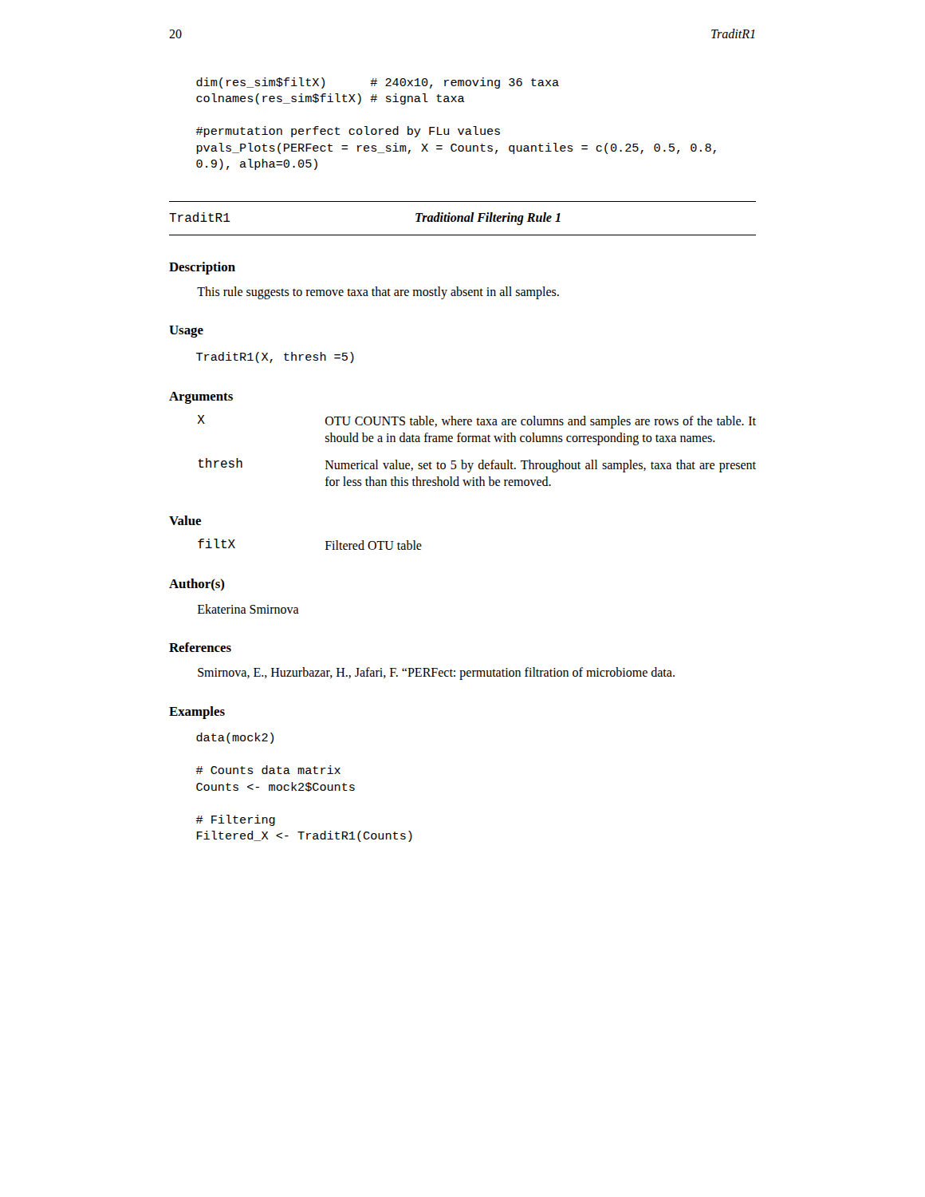20 TraditR1
dim(res_sim$filtX)      # 240x10, removing 36 taxa
colnames(res_sim$filtX) # signal taxa

#permutation perfect colored by FLu values
pvals_Plots(PERFect = res_sim, X = Counts, quantiles = c(0.25, 0.5, 0.8, 0.9), alpha=0.05)
TraditR1 Traditional Filtering Rule 1
Description
This rule suggests to remove taxa that are mostly absent in all samples.
Usage
TraditR1(X, thresh =5)
Arguments
X
OTU COUNTS table, where taxa are columns and samples are rows of the table. It should be a in data frame format with columns corresponding to taxa names.
thresh
Numerical value, set to 5 by default. Throughout all samples, taxa that are present for less than this threshold with be removed.
Value
filtX
Filtered OTU table
Author(s)
Ekaterina Smirnova
References
Smirnova, E., Huzurbazar, H., Jafari, F. “PERFect: permutation filtration of microbiome data.
Examples
data(mock2)

# Counts data matrix
Counts <- mock2$Counts

# Filtering
Filtered_X <- TraditR1(Counts)